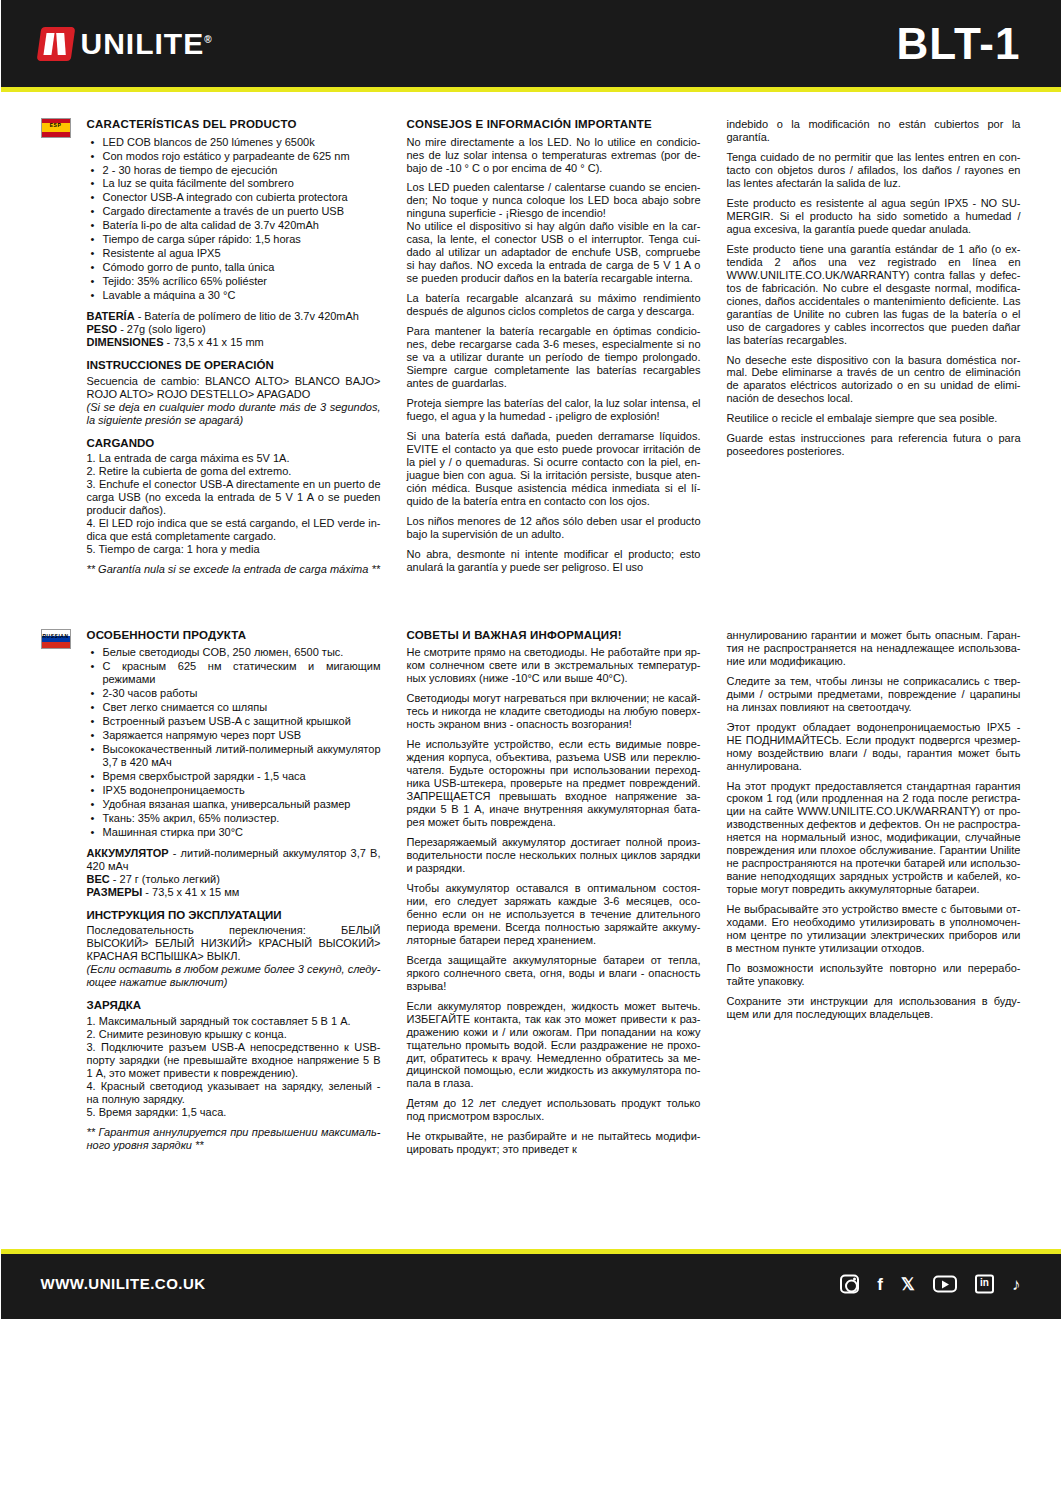UNILITE®
BLT-1
ESP
Características del producto
LED COB blancos de 250 lúmenes y 6500k
Con modos rojo estático y parpadeante de 625 nm
2 - 30 horas de tiempo de ejecución
La luz se quita fácilmente del sombrero
Conector USB-A integrado con cubierta protectora
Cargado directamente a través de un puerto USB
Batería li-po de alta calidad de 3.7v 420mAh
Tiempo de carga súper rápido: 1,5 horas
Resistente al agua IPX5
Cómodo gorro de punto, talla única
Tejido: 35% acrílico 65% poliéster
Lavable a máquina a 30 °C
BATERÍA - Batería de polímero de litio de 3.7v 420mAh
PESO - 27g (solo ligero)
DIMENSIONES - 73,5 x 41 x 15 mm
Instrucciones de operación
Secuencia de cambio: BLANCO ALTO> BLANCO BAJO> ROJO ALTO> ROJO DESTELLO> APAGADO
(Si se deja en cualquier modo durante más de 3 segundos, la siguiente presión se apagará)
Cargando
1. La entrada de carga máxima es 5V 1A.
2. Retire la cubierta de goma del extremo.
3. Enchufe el conector USB-A directamente en un puerto de carga USB (no exceda la entrada de 5 V 1 A o se pueden producir daños).
4. El LED rojo indica que se está cargando, el LED verde indica que está completamente cargado.
5. Tiempo de carga: 1 hora y media
** Garantía nula si se excede la entrada de carga máxima **
Consejos e información importante
No mire directamente a los LED. No lo utilice en condiciones de luz solar intensa o temperaturas extremas (por debajo de -10 ° C o por encima de 40 ° C).
Los LED pueden calentarse / calentarse cuando se encienden; No toque y nunca coloque los LED boca abajo sobre ninguna superficie - ¡Riesgo de incendio!
No utilice el dispositivo si hay algún daño visible en la carcasa, la lente, el conector USB o el interruptor. Tenga cuidado al utilizar un adaptador de enchufe USB, compruebe si hay daños. NO exceda la entrada de carga de 5 V 1 A o se pueden producir daños en la batería recargable interna.
La batería recargable alcanzará su máximo rendimiento después de algunos ciclos completos de carga y descarga.
Para mantener la batería recargable en óptimas condiciones, debe recargarse cada 3-6 meses, especialmente si no se va a utilizar durante un período de tiempo prolongado. Siempre cargue completamente las baterías recargables antes de guardarlas.
Proteja siempre las baterías del calor, la luz solar intensa, el fuego, el agua y la humedad - ¡peligro de explosión!
Si una batería está dañada, pueden derramarse líquidos. EVITE el contacto ya que esto puede provocar irritación de la piel y / o quemaduras. Si ocurre contacto con la piel, enjuague bien con agua. Si la irritación persiste, busque atención médica. Busque asistencia médica inmediata si el líquido de la batería entra en contacto con los ojos.
Los niños menores de 12 años sólo deben usar el producto bajo la supervisión de un adulto.
No abra, desmonte ni intente modificar el producto; esto anulará la garantía y puede ser peligroso. El uso
indebido o la modificación no están cubiertos por la garantía.
Tenga cuidado de no permitir que las lentes entren en contacto con objetos duros / afilados, los daños / rayones en las lentes afectarán la salida de luz.
Este producto es resistente al agua según IPX5 - NO SUMERGIR. Si el producto ha sido sometido a humedad / agua excesiva, la garantía puede quedar anulada.
Este producto tiene una garantía estándar de 1 año (o extendida 2 años una vez registrado en línea en WWW.UNILITE.CO.UK/WARRANTY) contra fallas y defectos de fabricación. No cubre el desgaste normal, modificaciones, daños accidentales o mantenimiento deficiente. Las garantías de Unilite no cubren las fugas de la batería o el uso de cargadores y cables incorrectos que pueden dañar las baterías recargables.
No deseche este dispositivo con la basura doméstica normal. Debe eliminarse a través de un centro de eliminación de aparatos eléctricos autorizado o en su unidad de eliminación de desechos local.
Reutilice o recicle el embalaje siempre que sea posible.
Guarde estas instrucciones para referencia futura o para poseedores posteriores.
RUSSIAN
Особенности продукта
Белые светодиоды COB, 250 люмен, 6500 тыс.
С красным 625 нм статическим и мигающим режимами
2-30 часов работы
Свет легко снимается со шляпы
Встроенный разъем USB-A с защитной крышкой
Заряжается напрямую через порт USB
Высококачественный литий-полимерный аккумулятор 3,7 в 420 мАч
Время сверхбыстрой зарядки - 1,5 часа
IPX5 водонепроницаемость
Удобная вязаная шапка, универсальный размер
Ткань: 35% акрил, 65% полиэстер.
Машинная стирка при 30°C
АККУМУЛЯТОР - литий-полимерный аккумулятор 3,7 В, 420 мАч
ВЕС - 27 г (только легкий)
РАЗМЕРЫ - 73,5 x 41 x 15 мм
Инструкция по эксплуатации
Последовательность переключения: БЕЛЫЙ ВЫСОКИЙ> БЕЛЫЙ НИЗКИЙ> КРАСНЫЙ ВЫСОКИЙ> КРАСНАЯ ВСПЫШКА> ВЫКЛ.
(Если оставить в любом режиме более 3 секунд, следующее нажатие выключит)
Зарядка
1. Максимальный зарядный ток составляет 5 В 1 А.
2. Снимите резиновую крышку с конца.
3. Подключите разъем USB-A непосредственно к USB-порту зарядки (не превышайте входное напряжение 5 В 1 А, это может привести к повреждению).
4. Красный светодиод указывает на зарядку, зеленый - на полную зарядку.
5. Время зарядки: 1,5 часа.
** Гарантия аннулируется при превышении максимального уровня зарядки **
Советы и важная информация!
Не смотрите прямо на светодиоды. Не работайте при ярком солнечном свете или в экстремальных температурных условиях (ниже -10°C или выше 40°C).
Светодиоды могут нагреваться при включении; не касайтесь и никогда не кладите светодиоды на любую поверхность экраном вниз - опасность возгорания!
Не используйте устройство, если есть видимые повреждения корпуса, объектива, разъема USB или переключателя. Будьте осторожны при использовании переходника USB-штекера, проверьте на предмет повреждений. ЗАПРЕЩАЕТСЯ превышать входное напряжение зарядки 5 В 1 А, иначе внутренняя аккумуляторная батарея может быть повреждена.
Перезаряжаемый аккумулятор достигает полной производительности после нескольких полных циклов зарядки и разрядки.
Чтобы аккумулятор оставался в оптимальном состоянии, его следует заряжать каждые 3-6 месяцев, особенно если он не используется в течение длительного периода времени. Всегда полностью заряжайте аккумуляторные батареи перед хранением.
Всегда защищайте аккумуляторные батареи от тепла, яркого солнечного света, огня, воды и влаги - опасность взрыва!
Если аккумулятор поврежден, жидкость может вытечь. ИЗБЕГАЙТЕ контакта, так как это может привести к раздражению кожи и / или ожогам. При попадании на кожу тщательно промыть водой. Если раздражение не проходит, обратитесь к врачу. Немедленно обратитесь за медицинской помощью, если жидкость из аккумулятора попала в глаза.
Детям до 12 лет следует использовать продукт только под присмотром взрослых.
Не открывайте, не разбирайте и не пытайтесь модифицировать продукт; это приведет к
аннулированию гарантии и может быть опасным. Гарантия не распространяется на ненадлежащее использование или модификацию.
Следите за тем, чтобы линзы не соприкасались с твердыми / острыми предметами, повреждение / царапины на линзах повлияют на светоотдачу.
Этот продукт обладает водонепроницаемостью IPX5 - НЕ ПОДНИМАЙТЕСЬ. Если продукт подвергся чрезмерному воздействию влаги / воды, гарантия может быть аннулирована.
На этот продукт предоставляется стандартная гарантия сроком 1 год (или продленная на 2 года после регистрации на сайте WWW.UNILITE.CO.UK/WARRANTY) от производственных дефектов и дефектов. Он не распространяется на нормальный износ, модификации, случайные повреждения или плохое обслуживание. Гарантии Unilite не распространяются на протечки батарей или использование неподходящих зарядных устройств и кабелей, которые могут повредить аккумуляторные батареи.
Не выбрасывайте это устройство вместе с бытовыми отходами. Его необходимо утилизировать в уполномоченном центре по утилизации электрических приборов или в местном пункте утилизации отходов.
По возможности используйте повторно или переработайте упаковку.
Сохраните эти инструкции для использования в будущем или для последующих владельцев.
WWW.UNILITE.CO.UK
f 𝕏 ♪